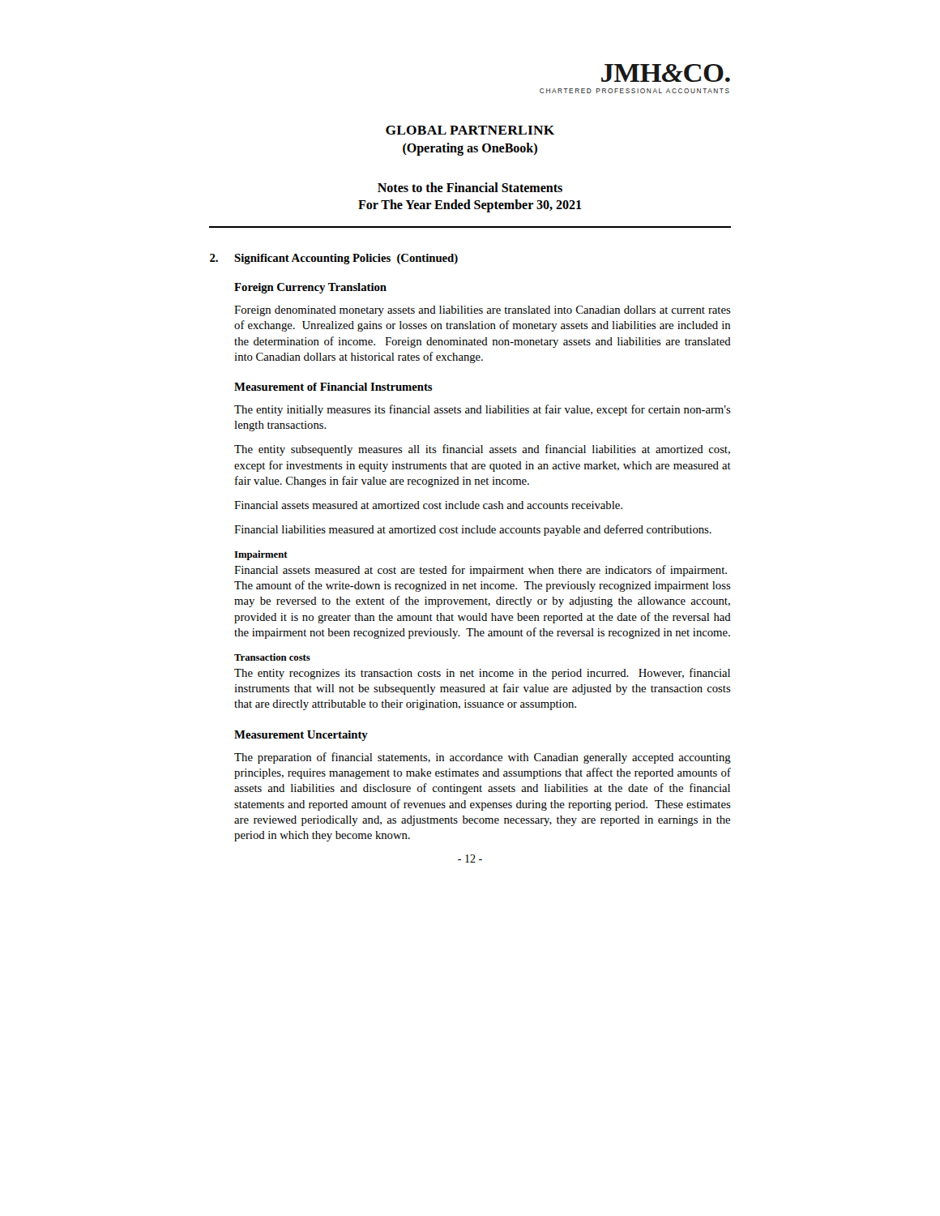JMH&CO.
CHARTERED PROFESSIONAL ACCOUNTANTS
GLOBAL PARTNERLINK
(Operating as OneBook)
Notes to the Financial Statements
For The Year Ended September 30, 2021
2.
Significant Accounting Policies (Continued)
Foreign Currency Translation
Foreign denominated monetary assets and liabilities are translated into Canadian dollars at current rates of exchange. Unrealized gains or losses on translation of monetary assets and liabilities are included in the determination of income. Foreign denominated non-monetary assets and liabilities are translated into Canadian dollars at historical rates of exchange.
Measurement of Financial Instruments
The entity initially measures its financial assets and liabilities at fair value, except for certain non-arm's length transactions.
The entity subsequently measures all its financial assets and financial liabilities at amortized cost, except for investments in equity instruments that are quoted in an active market, which are measured at fair value. Changes in fair value are recognized in net income.
Financial assets measured at amortized cost include cash and accounts receivable.
Financial liabilities measured at amortized cost include accounts payable and deferred contributions.
Impairment
Financial assets measured at cost are tested for impairment when there are indicators of impairment. The amount of the write-down is recognized in net income. The previously recognized impairment loss may be reversed to the extent of the improvement, directly or by adjusting the allowance account, provided it is no greater than the amount that would have been reported at the date of the reversal had the impairment not been recognized previously. The amount of the reversal is recognized in net income.
Transaction costs
The entity recognizes its transaction costs in net income in the period incurred. However, financial instruments that will not be subsequently measured at fair value are adjusted by the transaction costs that are directly attributable to their origination, issuance or assumption.
Measurement Uncertainty
The preparation of financial statements, in accordance with Canadian generally accepted accounting principles, requires management to make estimates and assumptions that affect the reported amounts of assets and liabilities and disclosure of contingent assets and liabilities at the date of the financial statements and reported amount of revenues and expenses during the reporting period. These estimates are reviewed periodically and, as adjustments become necessary, they are reported in earnings in the period in which they become known.
- 12 -